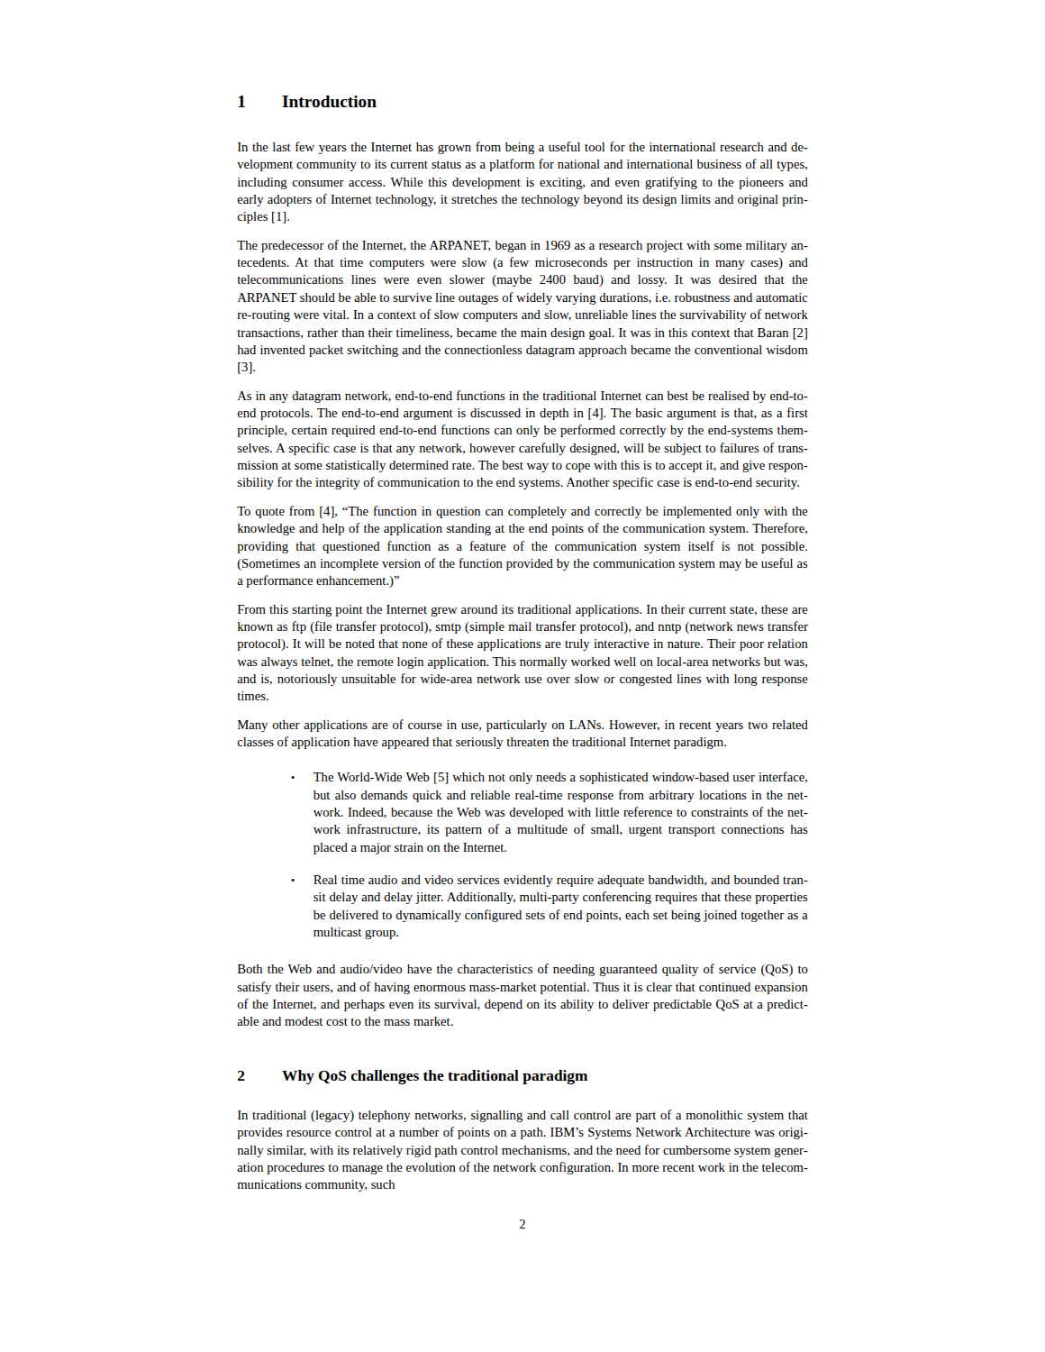1 Introduction
In the last few years the Internet has grown from being a useful tool for the international research and development community to its current status as a platform for national and international business of all types, including consumer access. While this development is exciting, and even gratifying to the pioneers and early adopters of Internet technology, it stretches the technology beyond its design limits and original principles [1].
The predecessor of the Internet, the ARPANET, began in 1969 as a research project with some military antecedents. At that time computers were slow (a few microseconds per instruction in many cases) and telecommunications lines were even slower (maybe 2400 baud) and lossy. It was desired that the ARPANET should be able to survive line outages of widely varying durations, i.e. robustness and automatic re-routing were vital. In a context of slow computers and slow, unreliable lines the survivability of network transactions, rather than their timeliness, became the main design goal. It was in this context that Baran [2] had invented packet switching and the connectionless datagram approach became the conventional wisdom [3].
As in any datagram network, end-to-end functions in the traditional Internet can best be realised by end-to-end protocols. The end-to-end argument is discussed in depth in [4]. The basic argument is that, as a first principle, certain required end-to-end functions can only be performed correctly by the end-systems themselves. A specific case is that any network, however carefully designed, will be subject to failures of transmission at some statistically determined rate. The best way to cope with this is to accept it, and give responsibility for the integrity of communication to the end systems. Another specific case is end-to-end security.
To quote from [4], “The function in question can completely and correctly be implemented only with the knowledge and help of the application standing at the end points of the communication system. Therefore, providing that questioned function as a feature of the communication system itself is not possible. (Sometimes an incomplete version of the function provided by the communication system may be useful as a performance enhancement.)”
From this starting point the Internet grew around its traditional applications. In their current state, these are known as ftp (file transfer protocol), smtp (simple mail transfer protocol), and nntp (network news transfer protocol). It will be noted that none of these applications are truly interactive in nature. Their poor relation was always telnet, the remote login application. This normally worked well on local-area networks but was, and is, notoriously unsuitable for wide-area network use over slow or congested lines with long response times.
Many other applications are of course in use, particularly on LANs. However, in recent years two related classes of application have appeared that seriously threaten the traditional Internet paradigm.
The World-Wide Web [5] which not only needs a sophisticated window-based user interface, but also demands quick and reliable real-time response from arbitrary locations in the network. Indeed, because the Web was developed with little reference to constraints of the network infrastructure, its pattern of a multitude of small, urgent transport connections has placed a major strain on the Internet.
Real time audio and video services evidently require adequate bandwidth, and bounded transit delay and delay jitter. Additionally, multi-party conferencing requires that these properties be delivered to dynamically configured sets of end points, each set being joined together as a multicast group.
Both the Web and audio/video have the characteristics of needing guaranteed quality of service (QoS) to satisfy their users, and of having enormous mass-market potential. Thus it is clear that continued expansion of the Internet, and perhaps even its survival, depend on its ability to deliver predictable QoS at a predictable and modest cost to the mass market.
2 Why QoS challenges the traditional paradigm
In traditional (legacy) telephony networks, signalling and call control are part of a monolithic system that provides resource control at a number of points on a path. IBM’s Systems Network Architecture was originally similar, with its relatively rigid path control mechanisms, and the need for cumbersome system generation procedures to manage the evolution of the network configuration. In more recent work in the telecommunications community, such
2